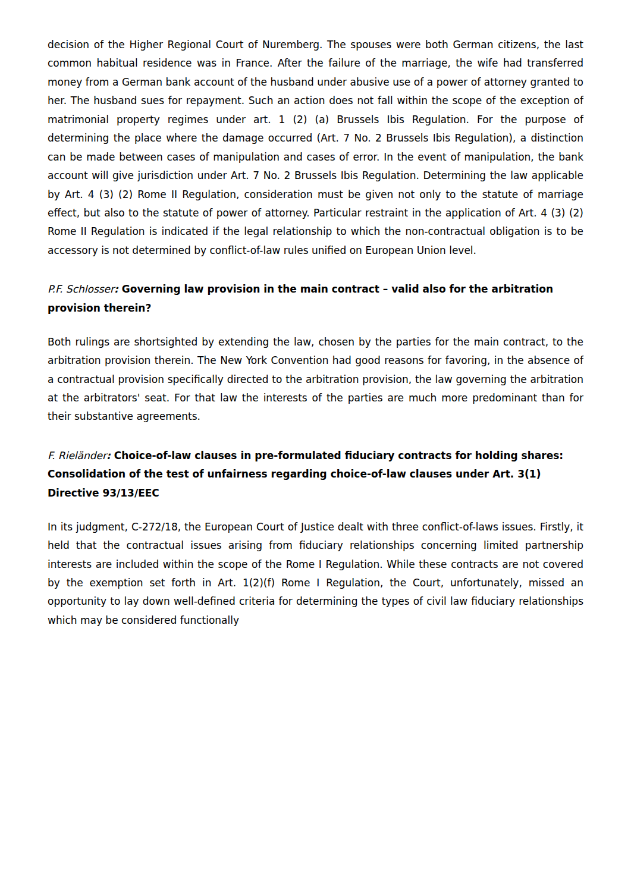decision of the Higher Regional Court of Nuremberg. The spouses were both German citizens, the last common habitual residence was in France. After the failure of the marriage, the wife had transferred money from a German bank account of the husband under abusive use of a power of attorney granted to her. The husband sues for repayment. Such an action does not fall within the scope of the exception of matrimonial property regimes under art. 1 (2) (a) Brussels Ibis Regulation. For the purpose of determining the place where the damage occurred (Art. 7 No. 2 Brussels Ibis Regulation), a distinction can be made between cases of manipulation and cases of error. In the event of manipulation, the bank account will give jurisdiction under Art. 7 No. 2 Brussels Ibis Regulation. Determining the law applicable by Art. 4 (3) (2) Rome II Regulation, consideration must be given not only to the statute of marriage effect, but also to the statute of power of attorney. Particular restraint in the application of Art. 4 (3) (2) Rome II Regulation is indicated if the legal relationship to which the non-contractual obligation is to be accessory is not determined by conflict-of-law rules unified on European Union level.
P.F. Schlosser: Governing law provision in the main contract – valid also for the arbitration provision therein?
Both rulings are shortsighted by extending the law, chosen by the parties for the main contract, to the arbitration provision therein. The New York Convention had good reasons for favoring, in the absence of a contractual provision specifically directed to the arbitration provision, the law governing the arbitration at the arbitrators' seat. For that law the interests of the parties are much more predominant than for their substantive agreements.
F. Rieländer: Choice-of-law clauses in pre-formulated fiduciary contracts for holding shares: Consolidation of the test of unfairness regarding choice-of-law clauses under Art. 3(1) Directive 93/13/EEC
In its judgment, C-272/18, the European Court of Justice dealt with three conflict-of-laws issues. Firstly, it held that the contractual issues arising from fiduciary relationships concerning limited partnership interests are included within the scope of the Rome I Regulation. While these contracts are not covered by the exemption set forth in Art. 1(2)(f) Rome I Regulation, the Court, unfortunately, missed an opportunity to lay down well-defined criteria for determining the types of civil law fiduciary relationships which may be considered functionally